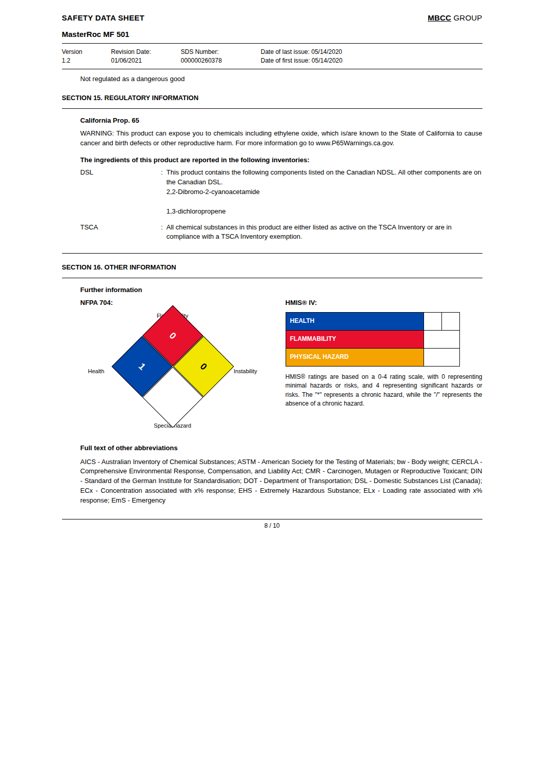SAFETY DATA SHEET
MBCC GROUP
MasterRoc MF 501
| Version 1.2 | Revision Date: 01/06/2021 | SDS Number: 000000260378 | Date of last issue: 05/14/2020 Date of first issue: 05/14/2020 |
Not regulated as a dangerous good
SECTION 15. REGULATORY INFORMATION
California Prop. 65
WARNING: This product can expose you to chemicals including ethylene oxide, which is/are known to the State of California to cause cancer and birth defects or other reproductive harm. For more information go to www.P65Warnings.ca.gov.
The ingredients of this product are reported in the following inventories:
| DSL | : | This product contains the following components listed on the Canadian NDSL. All other components are on the Canadian DSL. 2,2-Dibromo-2-cyanoacetamide 1,3-dichloropropene |
| TSCA | : | All chemical substances in this product are either listed as active on the TSCA Inventory or are in compliance with a TSCA Inventory exemption. |
SECTION 16. OTHER INFORMATION
Further information
NFPA 704:
Flammability
Health
Instability
Special hazard
0
1
0
HMIS® IV:
| HEALTH | | |
| FLAMMABILITY | |
| PHYSICAL HAZARD | |
HMIS® ratings are based on a 0-4 rating scale, with 0 representing minimal hazards or risks, and 4 representing significant hazards or risks. The "*" represents a chronic hazard, while the "/" represents the absence of a chronic hazard.
Full text of other abbreviations
AICS - Australian Inventory of Chemical Substances; ASTM - American Society for the Testing of Materials; bw - Body weight; CERCLA - Comprehensive Environmental Response, Compensation, and Liability Act; CMR - Carcinogen, Mutagen or Reproductive Toxicant; DIN - Standard of the German Institute for Standardisation; DOT - Department of Transportation; DSL - Domestic Substances List (Canada); ECx - Concentration associated with x% response; EHS - Extremely Hazardous Substance; ELx - Loading rate associated with x% response; EmS - Emergency
8 / 10